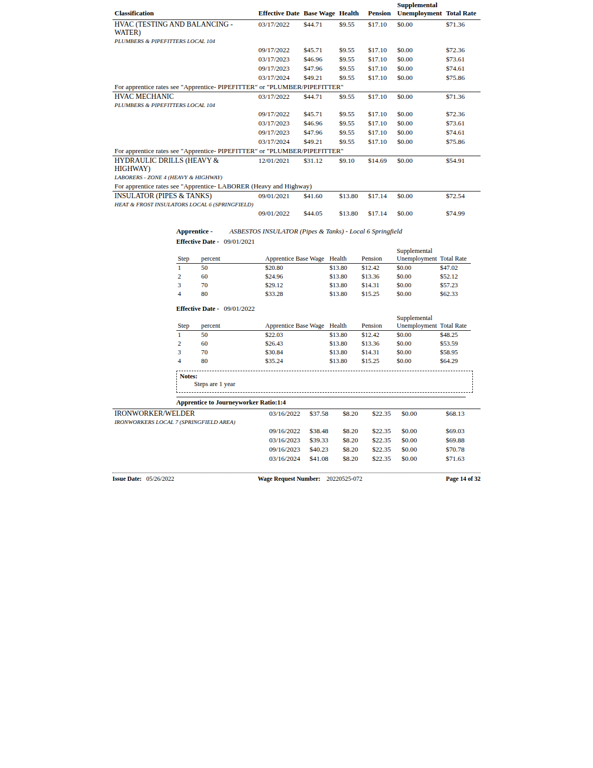| Classification | Effective Date | Base Wage | Health | Pension | Supplemental Unemployment | Total Rate |
| --- | --- | --- | --- | --- | --- | --- |
| HVAC (TESTING AND BALANCING -WATER) PLUMBERS & PIPEFITTERS LOCAL 104 | 03/17/2022 | $44.71 | $9.55 | $17.10 | $0.00 | $71.36 |
| | 09/17/2022 | $45.71 | $9.55 | $17.10 | $0.00 | $72.36 |
| | 03/17/2023 | $46.96 | $9.55 | $17.10 | $0.00 | $73.61 |
| | 09/17/2023 | $47.96 | $9.55 | $17.10 | $0.00 | $74.61 |
| | 03/17/2024 | $49.21 | $9.55 | $17.10 | $0.00 | $75.86 |
| For apprentice rates see "Apprentice- PIPEFITTER" or "PLUMBER/PIPEFITTER" |
| HVAC MECHANIC PLUMBERS & PIPEFITTERS LOCAL 104 | 03/17/2022 | $44.71 | $9.55 | $17.10 | $0.00 | $71.36 |
| | 09/17/2022 | $45.71 | $9.55 | $17.10 | $0.00 | $72.36 |
| | 03/17/2023 | $46.96 | $9.55 | $17.10 | $0.00 | $73.61 |
| | 09/17/2023 | $47.96 | $9.55 | $17.10 | $0.00 | $74.61 |
| | 03/17/2024 | $49.21 | $9.55 | $17.10 | $0.00 | $75.86 |
| For apprentice rates see "Apprentice- PIPEFITTER" or "PLUMBER/PIPEFITTER" |
| HYDRAULIC DRILLS (HEAVY & HIGHWAY) LABORERS - ZONE 4 (HEAVY & HIGHWAY) | 12/01/2021 | $31.12 | $9.10 | $14.69 | $0.00 | $54.91 |
| For apprentice rates see "Apprentice- LABORER (Heavy and Highway) |
| INSULATOR (PIPES & TANKS) HEAT & FROST INSULATORS LOCAL 6 (SPRINGFIELD) | 09/01/2021 | $41.60 | $13.80 | $17.14 | $0.00 | $72.54 |
| | 09/01/2022 | $44.05 | $13.80 | $17.14 | $0.00 | $74.99 |
Apprentice - ASBESTOS INSULATOR (Pipes & Tanks) - Local 6 Springfield
Effective Date - 09/01/2021
| Step | percent | Apprentice Base Wage | Health | Pension | Supplemental Unemployment | Total Rate |
| --- | --- | --- | --- | --- | --- | --- |
| 1 | 50 | $20.80 | $13.80 | $12.42 | $0.00 | $47.02 |
| 2 | 60 | $24.96 | $13.80 | $13.36 | $0.00 | $52.12 |
| 3 | 70 | $29.12 | $13.80 | $14.31 | $0.00 | $57.23 |
| 4 | 80 | $33.28 | $13.80 | $15.25 | $0.00 | $62.33 |
Effective Date - 09/01/2022
| Step | percent | Apprentice Base Wage | Health | Pension | Supplemental Unemployment | Total Rate |
| --- | --- | --- | --- | --- | --- | --- |
| 1 | 50 | $22.03 | $13.80 | $12.42 | $0.00 | $48.25 |
| 2 | 60 | $26.43 | $13.80 | $13.36 | $0.00 | $53.59 |
| 3 | 70 | $30.84 | $13.80 | $14.31 | $0.00 | $58.95 |
| 4 | 80 | $35.24 | $13.80 | $15.25 | $0.00 | $64.29 |
Notes:
Steps are 1 year
Apprentice to Journeyworker Ratio:1:4
| IRONWORKER/WELDER IRONWORKERS LOCAL 7 (SPRINGFIELD AREA) | 03/16/2022 | $37.58 | $8.20 | $22.35 | $0.00 | $68.13 |
| | 09/16/2022 | $38.48 | $8.20 | $22.35 | $0.00 | $69.03 |
| | 03/16/2023 | $39.33 | $8.20 | $22.35 | $0.00 | $69.88 |
| | 09/16/2023 | $40.23 | $8.20 | $22.35 | $0.00 | $70.78 |
| | 03/16/2024 | $41.08 | $8.20 | $22.35 | $0.00 | $71.63 |
Issue Date: 05/26/2022
Wage Request Number: 20220525-072
Page 14 of 32